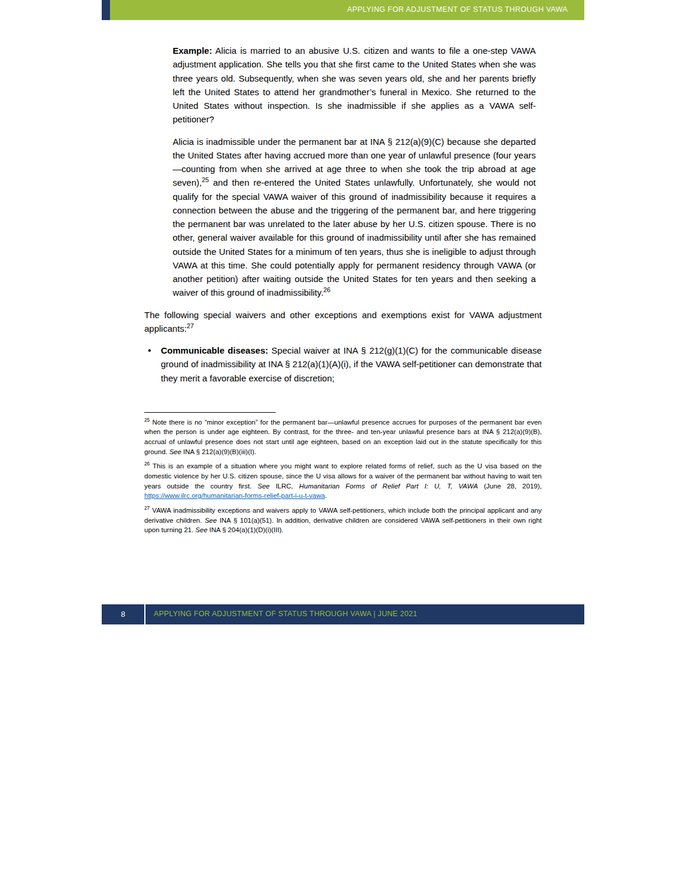APPLYING FOR ADJUSTMENT OF STATUS THROUGH VAWA
Example: Alicia is married to an abusive U.S. citizen and wants to file a one-step VAWA adjustment application. She tells you that she first came to the United States when she was three years old. Subsequently, when she was seven years old, she and her parents briefly left the United States to attend her grandmother’s funeral in Mexico. She returned to the United States without inspection. Is she inadmissible if she applies as a VAWA self-petitioner?
Alicia is inadmissible under the permanent bar at INA § 212(a)(9)(C) because she departed the United States after having accrued more than one year of unlawful presence (four years—counting from when she arrived at age three to when she took the trip abroad at age seven),25 and then re-entered the United States unlawfully. Unfortunately, she would not qualify for the special VAWA waiver of this ground of inadmissibility because it requires a connection between the abuse and the triggering of the permanent bar, and here triggering the permanent bar was unrelated to the later abuse by her U.S. citizen spouse. There is no other, general waiver available for this ground of inadmissibility until after she has remained outside the United States for a minimum of ten years, thus she is ineligible to adjust through VAWA at this time. She could potentially apply for permanent residency through VAWA (or another petition) after waiting outside the United States for ten years and then seeking a waiver of this ground of inadmissibility.26
The following special waivers and other exceptions and exemptions exist for VAWA adjustment applicants:27
Communicable diseases: Special waiver at INA § 212(g)(1)(C) for the communicable disease ground of inadmissibility at INA § 212(a)(1)(A)(i), if the VAWA self-petitioner can demonstrate that they merit a favorable exercise of discretion;
25 Note there is no “minor exception” for the permanent bar—unlawful presence accrues for purposes of the permanent bar even when the person is under age eighteen. By contrast, for the three- and ten-year unlawful presence bars at INA § 212(a)(9)(B), accrual of unlawful presence does not start until age eighteen, based on an exception laid out in the statute specifically for this ground. See INA § 212(a)(9)(B)(iii)(I).
26 This is an example of a situation where you might want to explore related forms of relief, such as the U visa based on the domestic violence by her U.S. citizen spouse, since the U visa allows for a waiver of the permanent bar without having to wait ten years outside the country first. See ILRC, Humanitarian Forms of Relief Part I: U, T, VAWA (June 28, 2019), https://www.ilrc.org/humanitarian-forms-relief-part-i-u-t-vawa.
27 VAWA inadmissibility exceptions and waivers apply to VAWA self-petitioners, which include both the principal applicant and any derivative children. See INA § 101(a)(51). In addition, derivative children are considered VAWA self-petitioners in their own right upon turning 21. See INA § 204(a)(1)(D)(i)(III).
8
APPLYING FOR ADJUSTMENT OF STATUS THROUGH VAWA | JUNE 2021